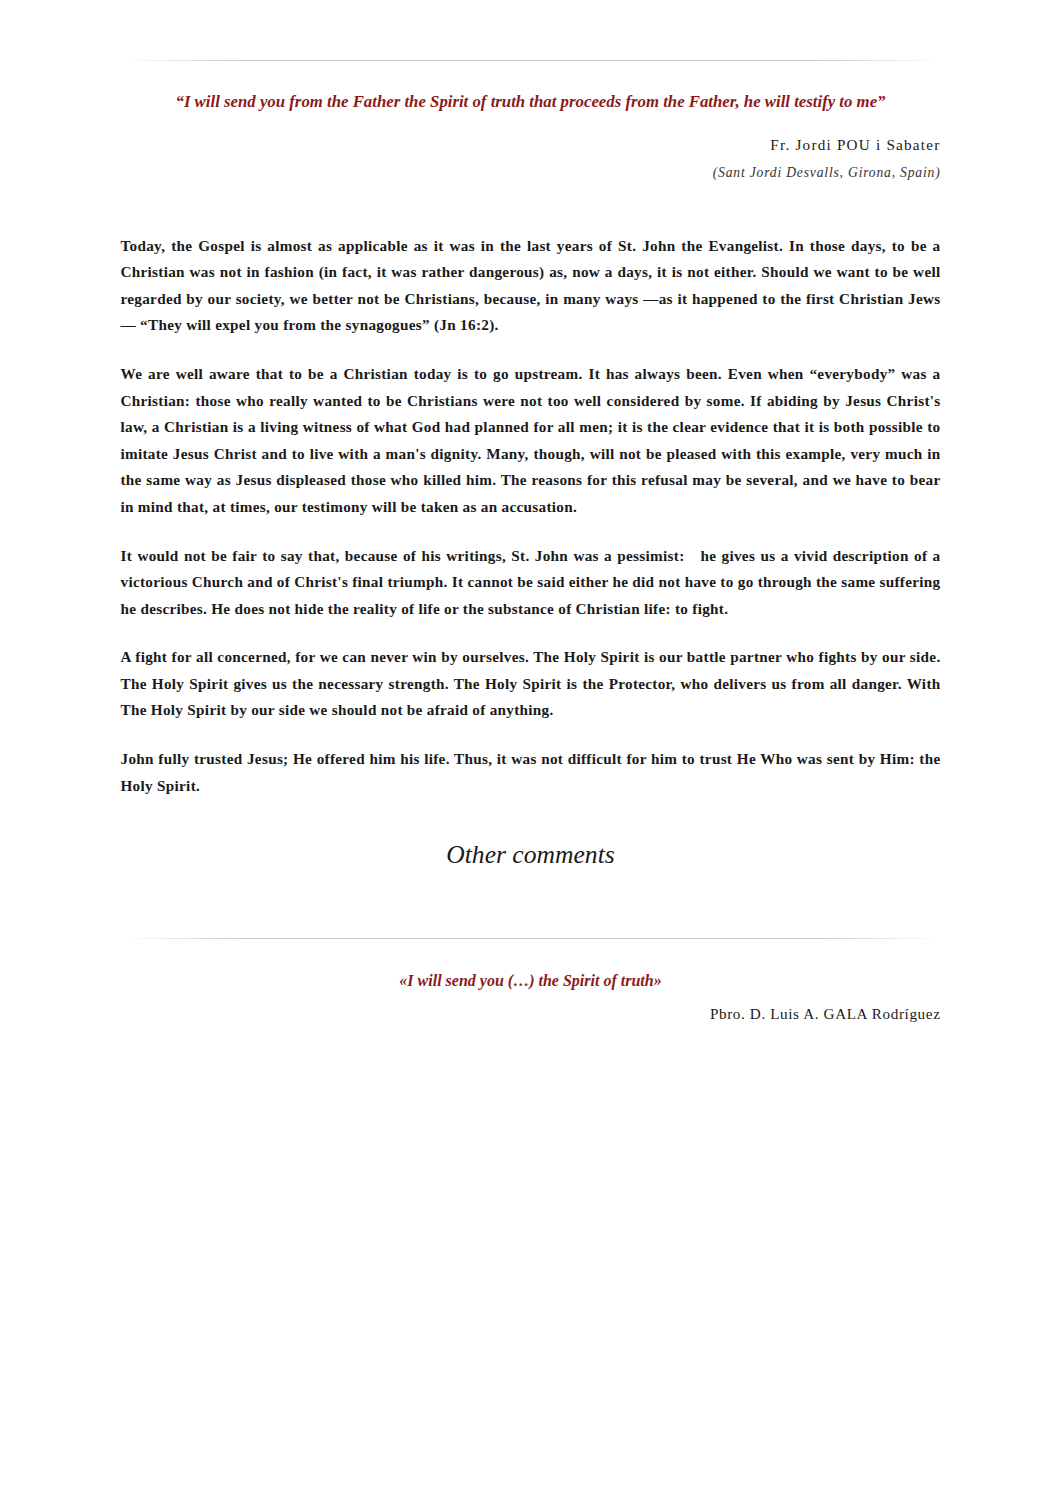“I will send you from the Father the Spirit of truth that proceeds from the Father, he will testify to me”
Fr. Jordi POU i Sabater
(Sant Jordi Desvalls, Girona, Spain)
Today, the Gospel is almost as applicable as it was in the last years of St. John the Evangelist. In those days, to be a Christian was not in fashion (in fact, it was rather dangerous) as, now a days, it is not either. Should we want to be well regarded by our society, we better not be Christians, because, in many ways —as it happened to the first Christian Jews— “They will expel you from the synagogues” (Jn 16:2).
We are well aware that to be a Christian today is to go upstream. It has always been. Even when “everybody” was a Christian: those who really wanted to be Christians were not too well considered by some. If abiding by Jesus Christ's law, a Christian is a living witness of what God had planned for all men; it is the clear evidence that it is both possible to imitate Jesus Christ and to live with a man's dignity. Many, though, will not be pleased with this example, very much in the same way as Jesus displeased those who killed him. The reasons for this refusal may be several, and we have to bear in mind that, at times, our testimony will be taken as an accusation.
It would not be fair to say that, because of his writings, St. John was a pessimist: he gives us a vivid description of a victorious Church and of Christ's final triumph. It cannot be said either he did not have to go through the same suffering he describes. He does not hide the reality of life or the substance of Christian life: to fight.
A fight for all concerned, for we can never win by ourselves. The Holy Spirit is our battle partner who fights by our side. The Holy Spirit gives us the necessary strength. The Holy Spirit is the Protector, who delivers us from all danger. With The Holy Spirit by our side we should not be afraid of anything.
John fully trusted Jesus; He offered him his life. Thus, it was not difficult for him to trust He Who was sent by Him: the Holy Spirit.
Other comments
«I will send you (…) the Spirit of truth»
Pbro. D. Luis A. GALA Rodríguez